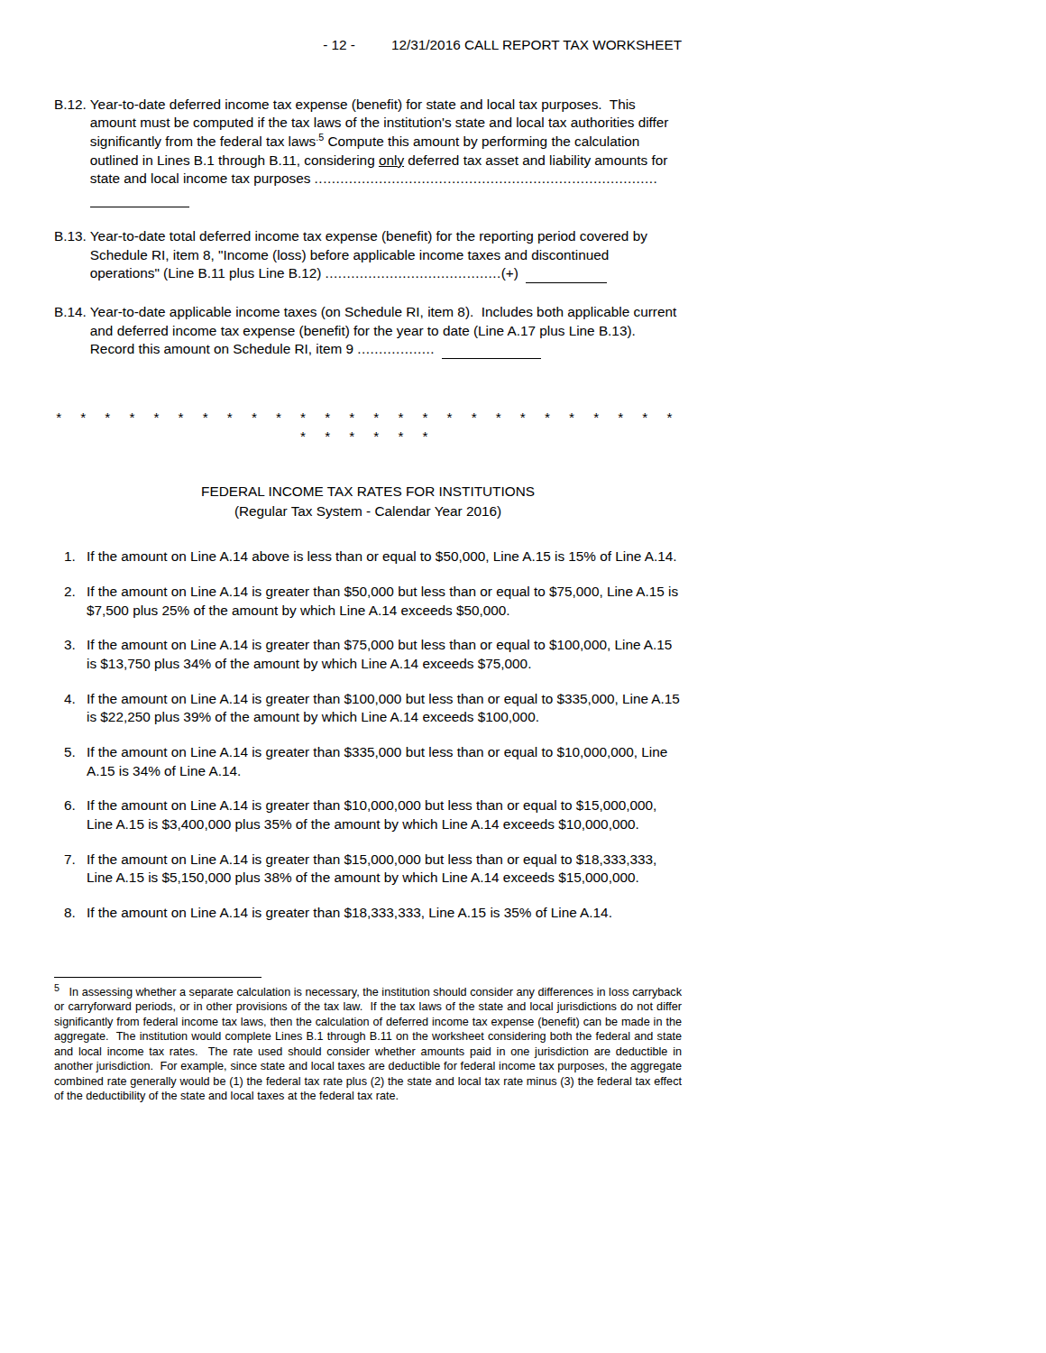- 12 -12/31/2016 CALL REPORT TAX WORKSHEET
B.12.
Year-to-date deferred income tax expense (benefit) for state and local tax purposes. This amount must be computed if the tax laws of the institution's state and local tax authorities differ significantly from the federal tax laws.5 Compute this amount by performing the calculation outlined in Lines B.1 through B.11, considering only deferred tax asset and liability amounts for state and local income tax purposes ................................................................................
B.13.
Year-to-date total deferred income tax expense (benefit) for the reporting period covered by Schedule RI, item 8, "Income (loss) before applicable income taxes and discontinued operations" (Line B.11 plus Line B.12) .........................................(+)
B.14.
Year-to-date applicable income taxes (on Schedule RI, item 8). Includes both applicable current and deferred income tax expense (benefit) for the year to date (Line A.17 plus Line B.13). Record this amount on Schedule RI, item 9 ..................
* * * * * * * * * * * * * * * * * * * * * * * * * * * * * * * *
FEDERAL INCOME TAX RATES FOR INSTITUTIONS
(Regular Tax System - Calendar Year 2016)
If the amount on Line A.14 above is less than or equal to $50,000, Line A.15 is 15% of Line A.14.
If the amount on Line A.14 is greater than $50,000 but less than or equal to $75,000, Line A.15 is $7,500 plus 25% of the amount by which Line A.14 exceeds $50,000.
If the amount on Line A.14 is greater than $75,000 but less than or equal to $100,000, Line A.15 is $13,750 plus 34% of the amount by which Line A.14 exceeds $75,000.
If the amount on Line A.14 is greater than $100,000 but less than or equal to $335,000, Line A.15 is $22,250 plus 39% of the amount by which Line A.14 exceeds $100,000.
If the amount on Line A.14 is greater than $335,000 but less than or equal to $10,000,000, Line A.15 is 34% of Line A.14.
If the amount on Line A.14 is greater than $10,000,000 but less than or equal to $15,000,000, Line A.15 is $3,400,000 plus 35% of the amount by which Line A.14 exceeds $10,000,000.
If the amount on Line A.14 is greater than $15,000,000 but less than or equal to $18,333,333, Line A.15 is $5,150,000 plus 38% of the amount by which Line A.14 exceeds $15,000,000.
If the amount on Line A.14 is greater than $18,333,333, Line A.15 is 35% of Line A.14.
5 In assessing whether a separate calculation is necessary, the institution should consider any differences in loss carryback or carryforward periods, or in other provisions of the tax law. If the tax laws of the state and local jurisdictions do not differ significantly from federal income tax laws, then the calculation of deferred income tax expense (benefit) can be made in the aggregate. The institution would complete Lines B.1 through B.11 on the worksheet considering both the federal and state and local income tax rates. The rate used should consider whether amounts paid in one jurisdiction are deductible in another jurisdiction. For example, since state and local taxes are deductible for federal income tax purposes, the aggregate combined rate generally would be (1) the federal tax rate plus (2) the state and local tax rate minus (3) the federal tax effect of the deductibility of the state and local taxes at the federal tax rate.